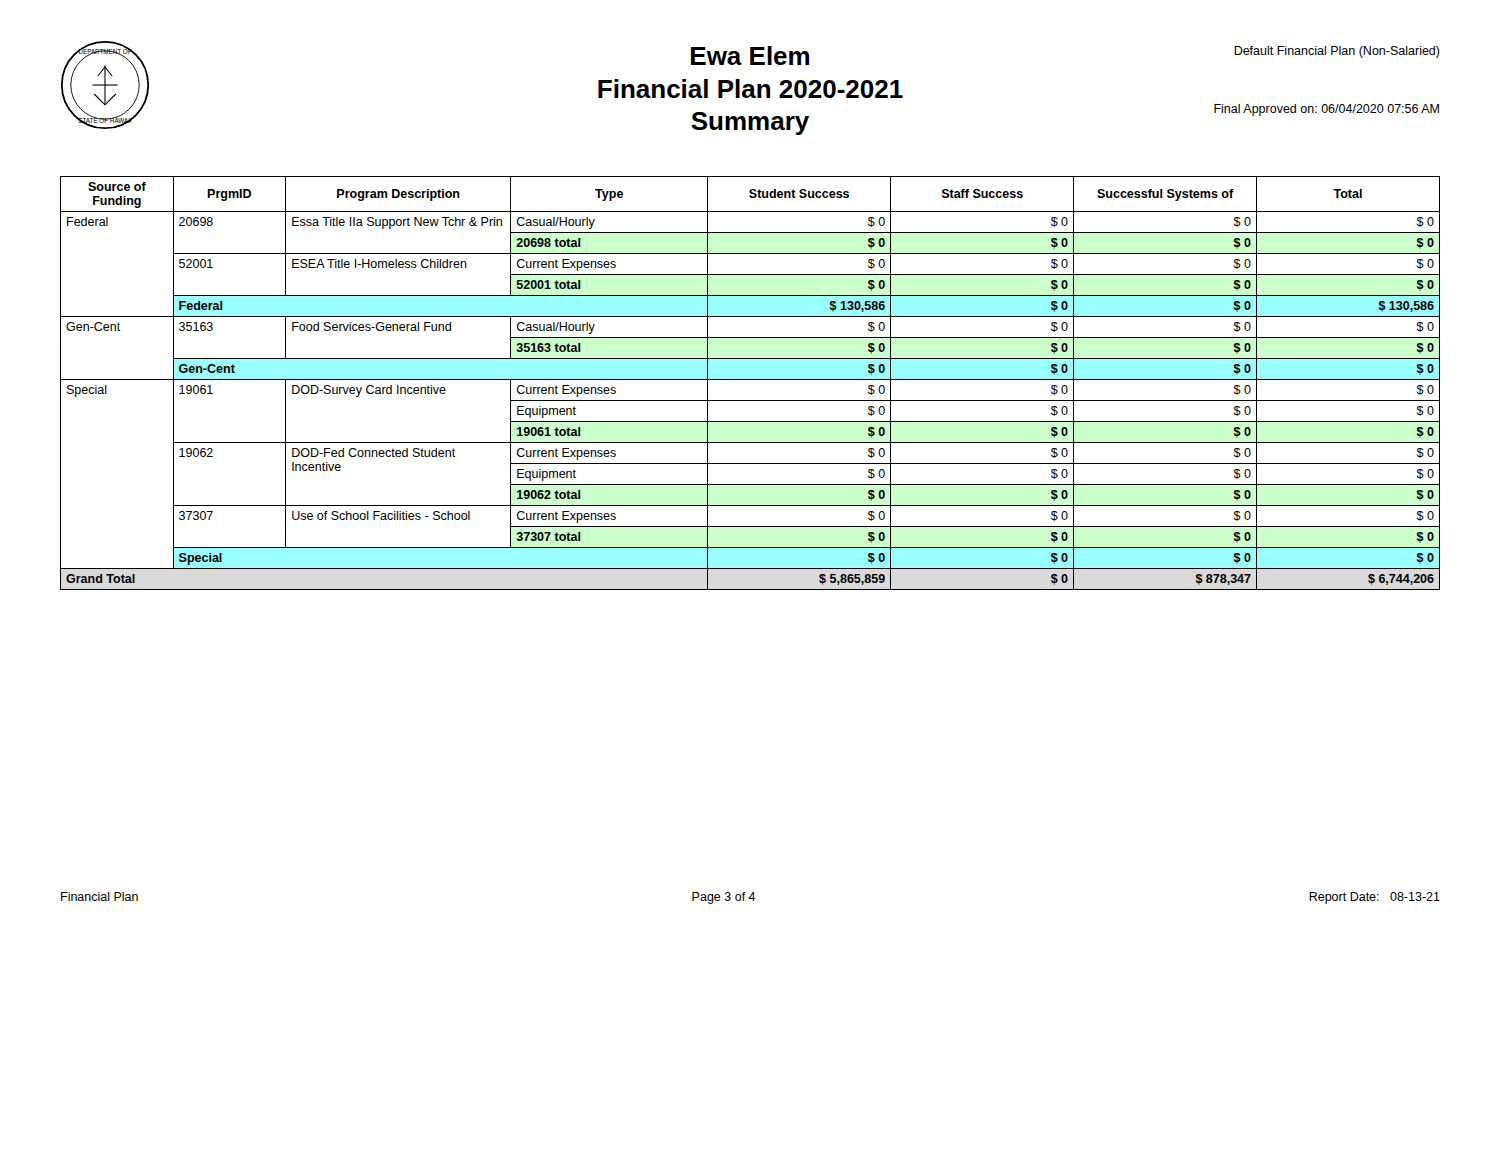DEPARTMENT OF STATE OF HAWAII
Ewa Elem
Financial Plan 2020-2021
Summary
Default Financial Plan (Non-Salaried)
Final Approved on: 06/04/2020 07:56 AM
| Source of Funding | PrgmID | Program Description | Type | Student Success | Staff Success | Successful Systems of | Total |
| --- | --- | --- | --- | --- | --- | --- | --- |
| Federal | 20698 | Essa Title IIa Support New Tchr & Prin | Casual/Hourly | $ 0 | $ 0 | $ 0 | $ 0 |
| 20698 total | $ 0 | $ 0 | $ 0 | $ 0 |
| 52001 | ESEA Title I-Homeless Children | Current Expenses | $ 0 | $ 0 | $ 0 | $ 0 |
| 52001 total | $ 0 | $ 0 | $ 0 | $ 0 |
| Federal | $ 130,586 | $ 0 | $ 0 | $ 130,586 |
| Gen-Cent | 35163 | Food Services-General Fund | Casual/Hourly | $ 0 | $ 0 | $ 0 | $ 0 |
| 35163 total | $ 0 | $ 0 | $ 0 | $ 0 |
| Gen-Cent | $ 0 | $ 0 | $ 0 | $ 0 |
| Special | 19061 | DOD-Survey Card Incentive | Current Expenses | $ 0 | $ 0 | $ 0 | $ 0 |
| Equipment | $ 0 | $ 0 | $ 0 | $ 0 |
| 19061 total | $ 0 | $ 0 | $ 0 | $ 0 |
| 19062 | DOD-Fed Connected Student Incentive | Current Expenses | $ 0 | $ 0 | $ 0 | $ 0 |
| Equipment | $ 0 | $ 0 | $ 0 | $ 0 |
| 19062 total | $ 0 | $ 0 | $ 0 | $ 0 |
| 37307 | Use of School Facilities - School | Current Expenses | $ 0 | $ 0 | $ 0 | $ 0 |
| 37307 total | $ 0 | $ 0 | $ 0 | $ 0 |
| Special | $ 0 | $ 0 | $ 0 | $ 0 |
| Grand Total | $ 5,865,859 | $ 0 | $ 878,347 | $ 6,744,206 |
Financial Plan
Page 3 of 4
Report Date: 08-13-21